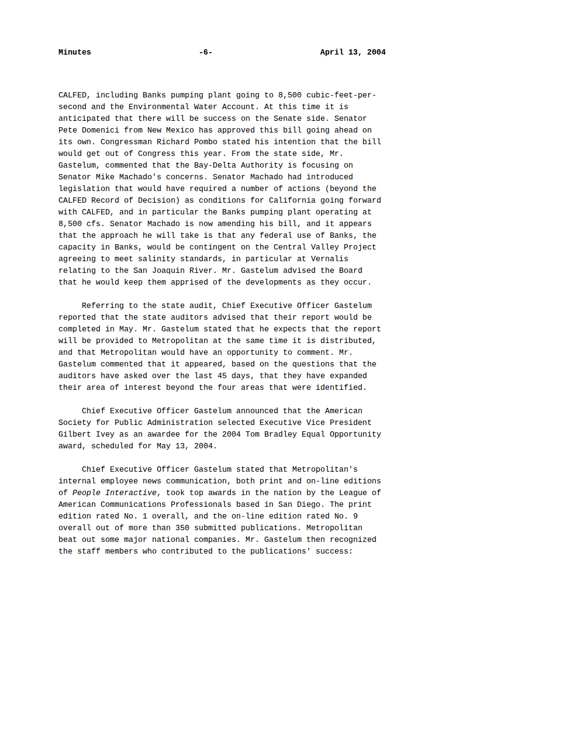Minutes -6- April 13, 2004
CALFED, including Banks pumping plant going to 8,500 cubic-feet-per-second and the Environmental Water Account. At this time it is anticipated that there will be success on the Senate side. Senator Pete Domenici from New Mexico has approved this bill going ahead on its own. Congressman Richard Pombo stated his intention that the bill would get out of Congress this year. From the state side, Mr. Gastelum, commented that the Bay-Delta Authority is focusing on Senator Mike Machado's concerns. Senator Machado had introduced legislation that would have required a number of actions (beyond the CALFED Record of Decision) as conditions for California going forward with CALFED, and in particular the Banks pumping plant operating at 8,500 cfs. Senator Machado is now amending his bill, and it appears that the approach he will take is that any federal use of Banks, the capacity in Banks, would be contingent on the Central Valley Project agreeing to meet salinity standards, in particular at Vernalis relating to the San Joaquin River. Mr. Gastelum advised the Board that he would keep them apprised of the developments as they occur.
Referring to the state audit, Chief Executive Officer Gastelum reported that the state auditors advised that their report would be completed in May. Mr. Gastelum stated that he expects that the report will be provided to Metropolitan at the same time it is distributed, and that Metropolitan would have an opportunity to comment. Mr. Gastelum commented that it appeared, based on the questions that the auditors have asked over the last 45 days, that they have expanded their area of interest beyond the four areas that were identified.
Chief Executive Officer Gastelum announced that the American Society for Public Administration selected Executive Vice President Gilbert Ivey as an awardee for the 2004 Tom Bradley Equal Opportunity award, scheduled for May 13, 2004.
Chief Executive Officer Gastelum stated that Metropolitan's internal employee news communication, both print and on-line editions of People Interactive, took top awards in the nation by the League of American Communications Professionals based in San Diego. The print edition rated No. 1 overall, and the on-line edition rated No. 9 overall out of more than 350 submitted publications. Metropolitan beat out some major national companies. Mr. Gastelum then recognized the staff members who contributed to the publications' success: